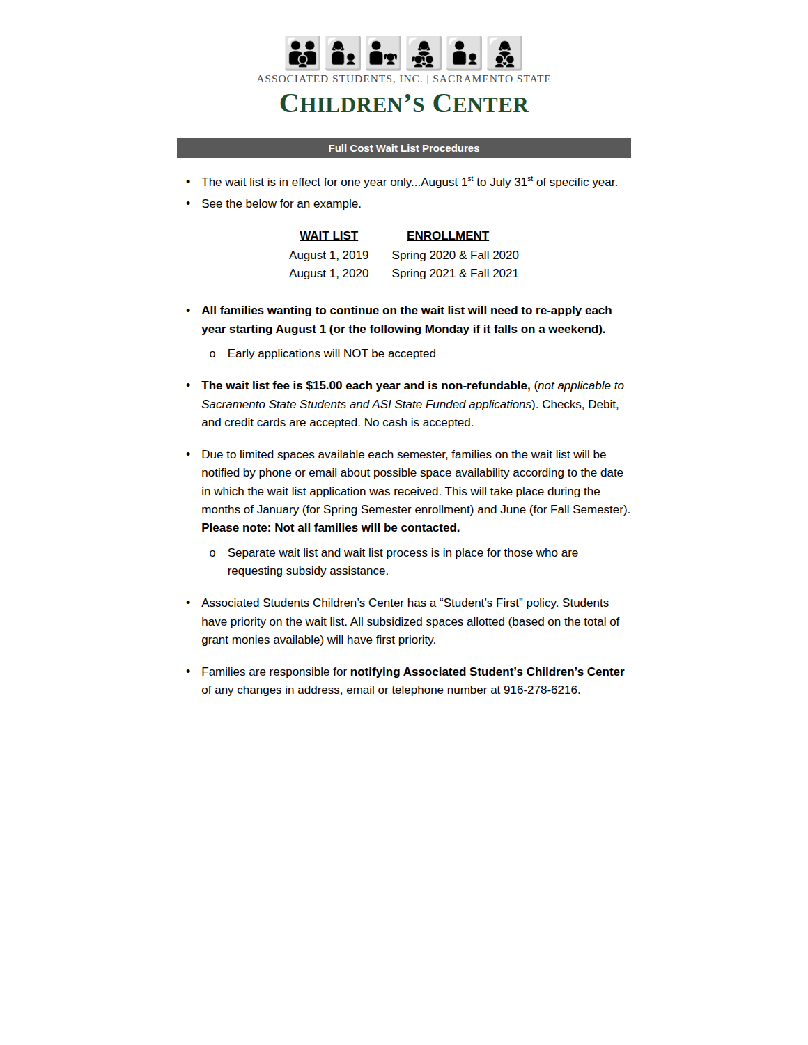👪👩‍👦👨‍👧👩‍👧‍👦👨‍👦👩‍👦‍👦
ASSOCIATED STUDENTS, INC. | SACRAMENTO STATE
CHILDREN’S CENTER
Full Cost Wait List Procedures
The wait list is in effect for one year only...August 1st to July 31st of specific year.
See the below for an example.
| WAIT LIST | ENROLLMENT |
| --- | --- |
| August 1, 2019 | Spring 2020 & Fall 2020 |
| August 1, 2020 | Spring 2021 & Fall 2021 |
All families wanting to continue on the wait list will need to re-apply each year starting August 1 (or the following Monday if it falls on a weekend).
Early applications will NOT be accepted
The wait list fee is $15.00 each year and is non-refundable, (not applicable to Sacramento State Students and ASI State Funded applications). Checks, Debit, and credit cards are accepted. No cash is accepted.
Due to limited spaces available each semester, families on the wait list will be notified by phone or email about possible space availability according to the date in which the wait list application was received. This will take place during the months of January (for Spring Semester enrollment) and June (for Fall Semester).
Please note: Not all families will be contacted.
Separate wait list and wait list process is in place for those who are requesting subsidy assistance.
Associated Students Children’s Center has a “Student’s First” policy. Students have priority on the wait list. All subsidized spaces allotted (based on the total of grant monies available) will have first priority.
Families are responsible for notifying Associated Student’s Children’s Center of any changes in address, email or telephone number at 916-278-6216.